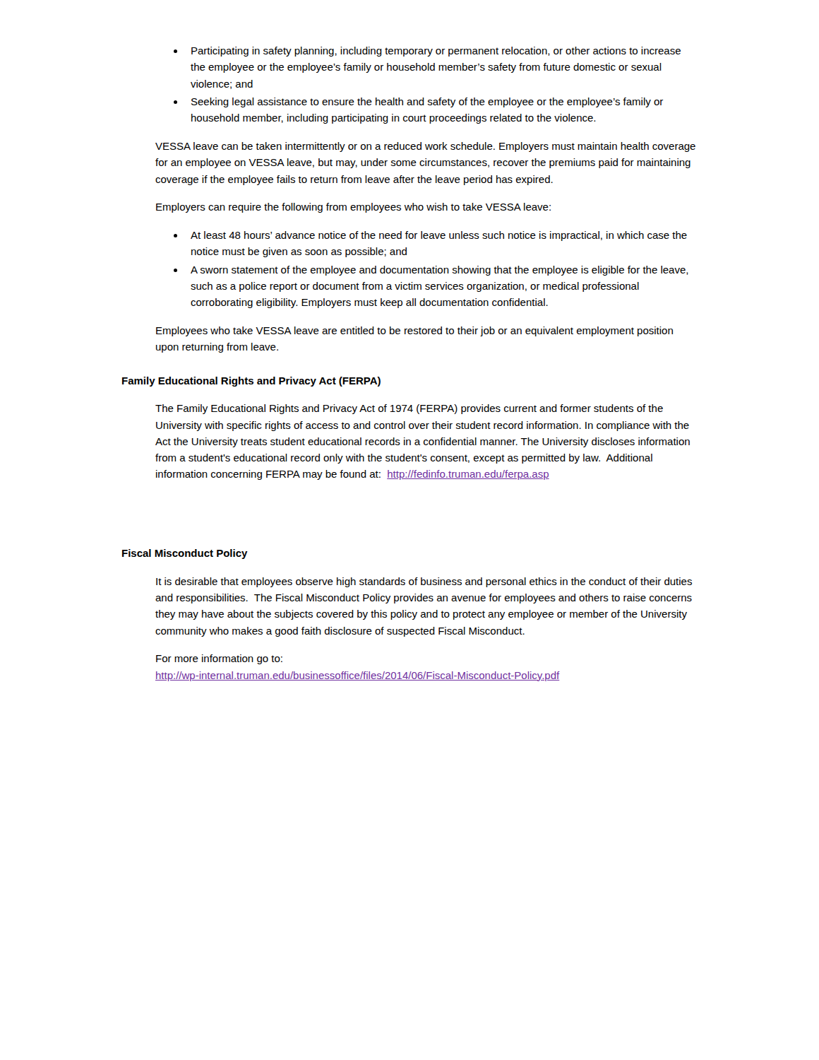Participating in safety planning, including temporary or permanent relocation, or other actions to increase the employee or the employee’s family or household member’s safety from future domestic or sexual violence; and
Seeking legal assistance to ensure the health and safety of the employee or the employee’s family or household member, including participating in court proceedings related to the violence.
VESSA leave can be taken intermittently or on a reduced work schedule. Employers must maintain health coverage for an employee on VESSA leave, but may, under some circumstances, recover the premiums paid for maintaining coverage if the employee fails to return from leave after the leave period has expired.
Employers can require the following from employees who wish to take VESSA leave:
At least 48 hours’ advance notice of the need for leave unless such notice is impractical, in which case the notice must be given as soon as possible; and
A sworn statement of the employee and documentation showing that the employee is eligible for the leave, such as a police report or document from a victim services organization, or medical professional corroborating eligibility. Employers must keep all documentation confidential.
Employees who take VESSA leave are entitled to be restored to their job or an equivalent employment position upon returning from leave.
Family Educational Rights and Privacy Act (FERPA)
The Family Educational Rights and Privacy Act of 1974 (FERPA) provides current and former students of the University with specific rights of access to and control over their student record information. In compliance with the Act the University treats student educational records in a confidential manner. The University discloses information from a student's educational record only with the student's consent, except as permitted by law. Additional information concerning FERPA may be found at: http://fedinfo.truman.edu/ferpa.asp
Fiscal Misconduct Policy
It is desirable that employees observe high standards of business and personal ethics in the conduct of their duties and responsibilities. The Fiscal Misconduct Policy provides an avenue for employees and others to raise concerns they may have about the subjects covered by this policy and to protect any employee or member of the University community who makes a good faith disclosure of suspected Fiscal Misconduct.
For more information go to:
http://wp-internal.truman.edu/businessoffice/files/2014/06/Fiscal-Misconduct-Policy.pdf